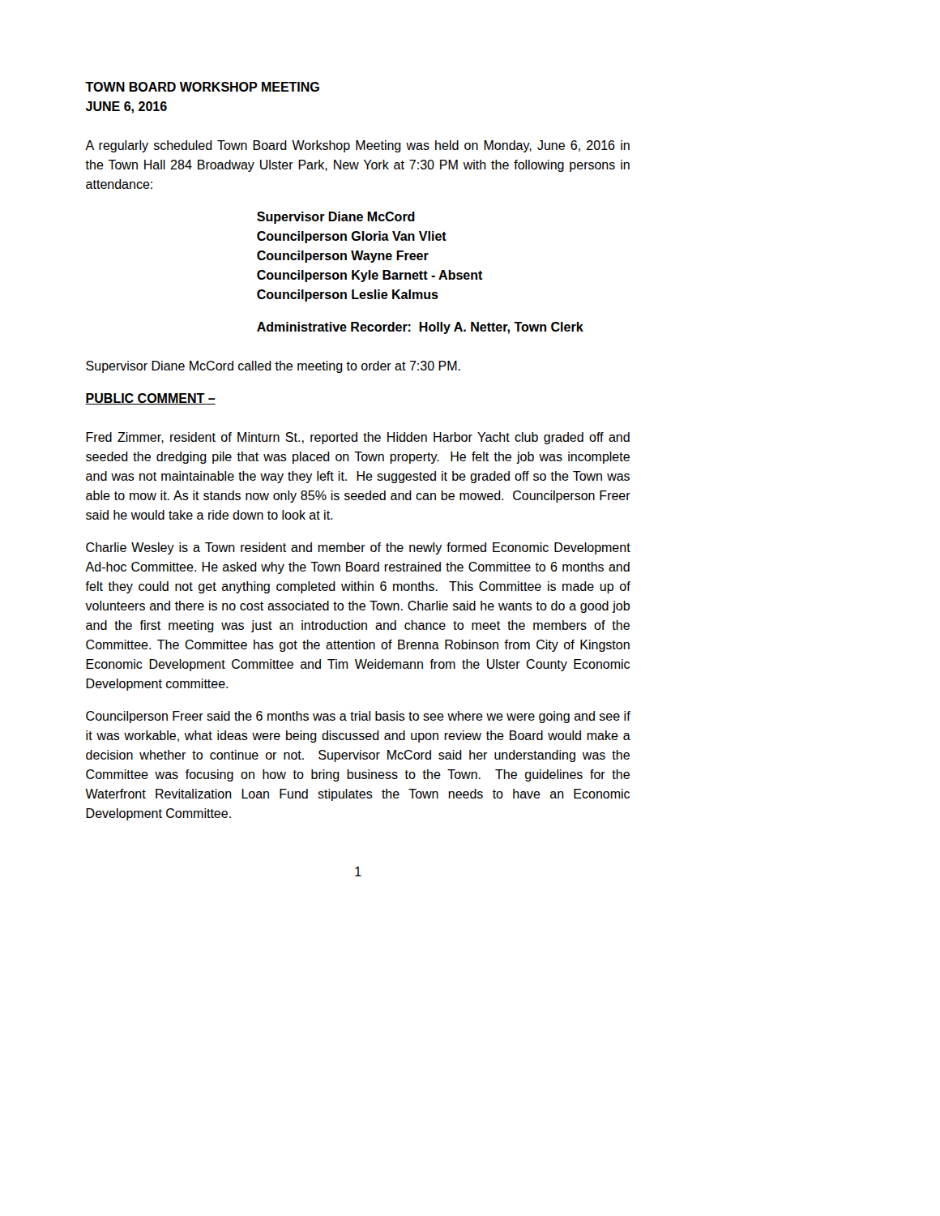TOWN BOARD WORKSHOP MEETING
JUNE 6, 2016
A regularly scheduled Town Board Workshop Meeting was held on Monday, June 6, 2016 in the Town Hall 284 Broadway Ulster Park, New York at 7:30 PM with the following persons in attendance:
Supervisor Diane McCord
Councilperson Gloria Van Vliet
Councilperson Wayne Freer
Councilperson Kyle Barnett - Absent
Councilperson Leslie Kalmus
Administrative Recorder: Holly A. Netter, Town Clerk
Supervisor Diane McCord called the meeting to order at 7:30 PM.
PUBLIC COMMENT –
Fred Zimmer, resident of Minturn St., reported the Hidden Harbor Yacht club graded off and seeded the dredging pile that was placed on Town property. He felt the job was incomplete and was not maintainable the way they left it. He suggested it be graded off so the Town was able to mow it. As it stands now only 85% is seeded and can be mowed. Councilperson Freer said he would take a ride down to look at it.
Charlie Wesley is a Town resident and member of the newly formed Economic Development Ad-hoc Committee. He asked why the Town Board restrained the Committee to 6 months and felt they could not get anything completed within 6 months. This Committee is made up of volunteers and there is no cost associated to the Town. Charlie said he wants to do a good job and the first meeting was just an introduction and chance to meet the members of the Committee. The Committee has got the attention of Brenna Robinson from City of Kingston Economic Development Committee and Tim Weidemann from the Ulster County Economic Development committee.
Councilperson Freer said the 6 months was a trial basis to see where we were going and see if it was workable, what ideas were being discussed and upon review the Board would make a decision whether to continue or not. Supervisor McCord said her understanding was the Committee was focusing on how to bring business to the Town. The guidelines for the Waterfront Revitalization Loan Fund stipulates the Town needs to have an Economic Development Committee.
1